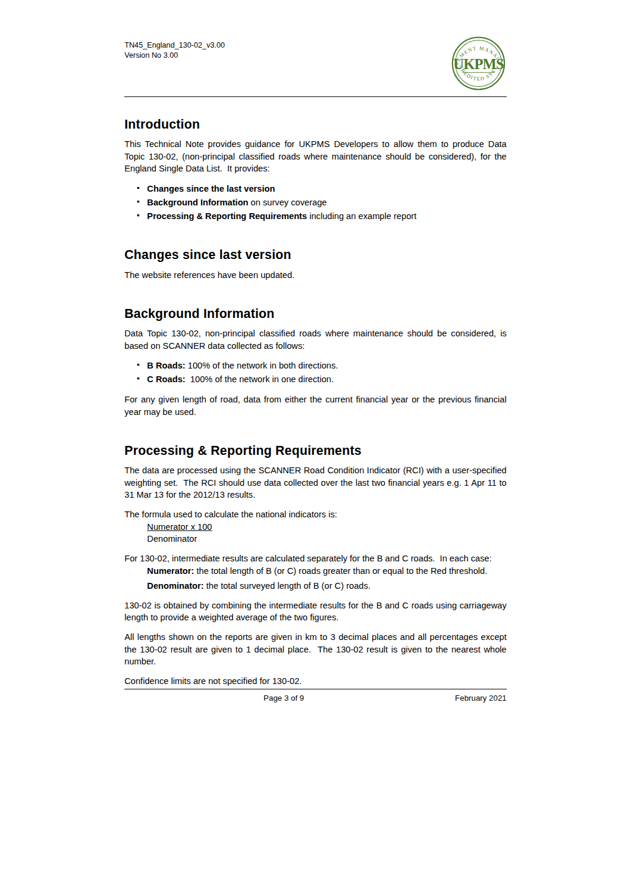TN45_England_130-02_v3.00
Version No 3.00
UK PAVEMENT MANAGEMENT ACCREDITED SYSTEM UKPMS
Introduction
This Technical Note provides guidance for UKPMS Developers to allow them to produce Data Topic 130-02, (non-principal classified roads where maintenance should be considered), for the England Single Data List. It provides:
Changes since the last version
Background Information on survey coverage
Processing & Reporting Requirements including an example report
Changes since last version
The website references have been updated.
Background Information
Data Topic 130-02, non-principal classified roads where maintenance should be considered, is based on SCANNER data collected as follows:
B Roads: 100% of the network in both directions.
C Roads: 100% of the network in one direction.
For any given length of road, data from either the current financial year or the previous financial year may be used.
Processing & Reporting Requirements
The data are processed using the SCANNER Road Condition Indicator (RCI) with a user-specified weighting set. The RCI should use data collected over the last two financial years e.g. 1 Apr 11 to 31 Mar 13 for the 2012/13 results.
The formula used to calculate the national indicators is:
Numerator x 100
Denominator
For 130-02, intermediate results are calculated separately for the B and C roads. In each case:
Numerator: the total length of B (or C) roads greater than or equal to the Red threshold.
Denominator: the total surveyed length of B (or C) roads.
130-02 is obtained by combining the intermediate results for the B and C roads using carriageway length to provide a weighted average of the two figures.
All lengths shown on the reports are given in km to 3 decimal places and all percentages except the 130-02 result are given to 1 decimal place. The 130-02 result is given to the nearest whole number.
Confidence limits are not specified for 130-02.
Page 3 of 9
February 2021